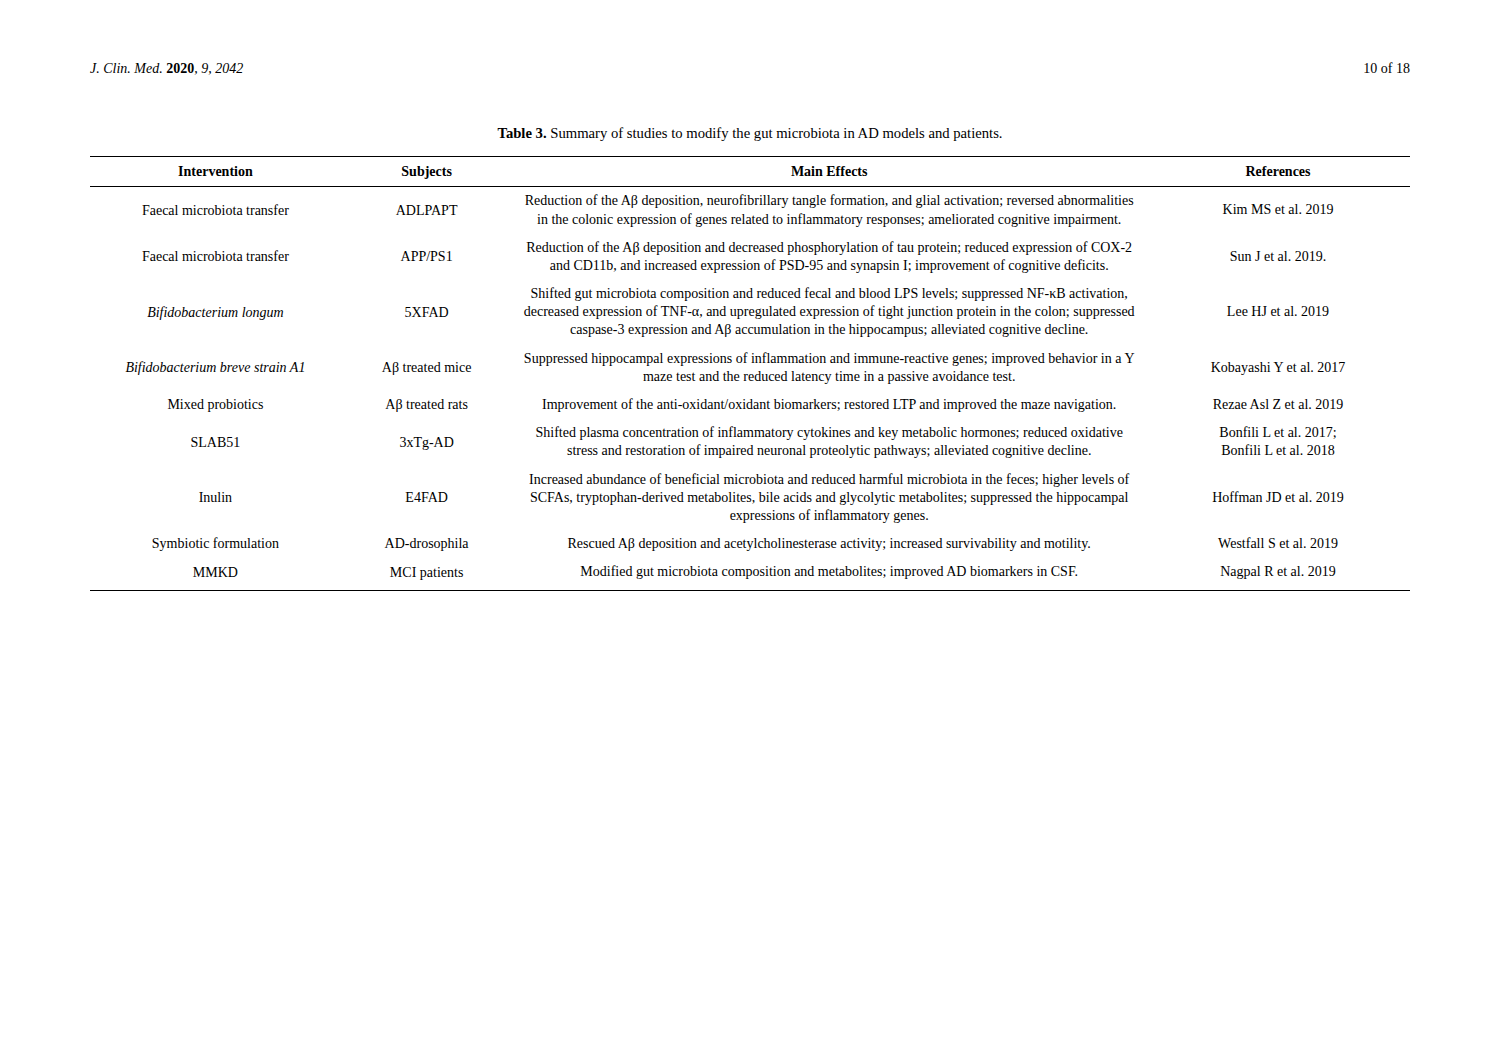J. Clin. Med. 2020, 9, 2042
10 of 18
Table 3. Summary of studies to modify the gut microbiota in AD models and patients.
| Intervention | Subjects | Main Effects | References |
| --- | --- | --- | --- |
| Faecal microbiota transfer | ADLPAPT | Reduction of the Aβ deposition, neurofibrillary tangle formation, and glial activation; reversed abnormalities in the colonic expression of genes related to inflammatory responses; ameliorated cognitive impairment. | Kim MS et al. 2019 |
| Faecal microbiota transfer | APP/PS1 | Reduction of the Aβ deposition and decreased phosphorylation of tau protein; reduced expression of COX-2 and CD11b, and increased expression of PSD-95 and synapsin I; improvement of cognitive deficits. | Sun J et al. 2019. |
| Bifidobacterium longum | 5XFAD | Shifted gut microbiota composition and reduced fecal and blood LPS levels; suppressed NF-κB activation, decreased expression of TNF-α, and upregulated expression of tight junction protein in the colon; suppressed caspase-3 expression and Aβ accumulation in the hippocampus; alleviated cognitive decline. | Lee HJ et al. 2019 |
| Bifidobacterium breve strain A1 | Aβ treated mice | Suppressed hippocampal expressions of inflammation and immune-reactive genes; improved behavior in a Y maze test and the reduced latency time in a passive avoidance test. | Kobayashi Y et al. 2017 |
| Mixed probiotics | Aβ treated rats | Improvement of the anti-oxidant/oxidant biomarkers; restored LTP and improved the maze navigation. | Rezae Asl Z et al. 2019 |
| SLAB51 | 3xTg-AD | Shifted plasma concentration of inflammatory cytokines and key metabolic hormones; reduced oxidative stress and restoration of impaired neuronal proteolytic pathways; alleviated cognitive decline. | Bonfili L et al. 2017; Bonfili L et al. 2018 |
| Inulin | E4FAD | Increased abundance of beneficial microbiota and reduced harmful microbiota in the feces; higher levels of SCFAs, tryptophan-derived metabolites, bile acids and glycolytic metabolites; suppressed the hippocampal expressions of inflammatory genes. | Hoffman JD et al. 2019 |
| Symbiotic formulation | AD-drosophila | Rescued Aβ deposition and acetylcholinesterase activity; increased survivability and motility. | Westfall S et al. 2019 |
| MMKD | MCI patients | Modified gut microbiota composition and metabolites; improved AD biomarkers in CSF. | Nagpal R et al. 2019 |